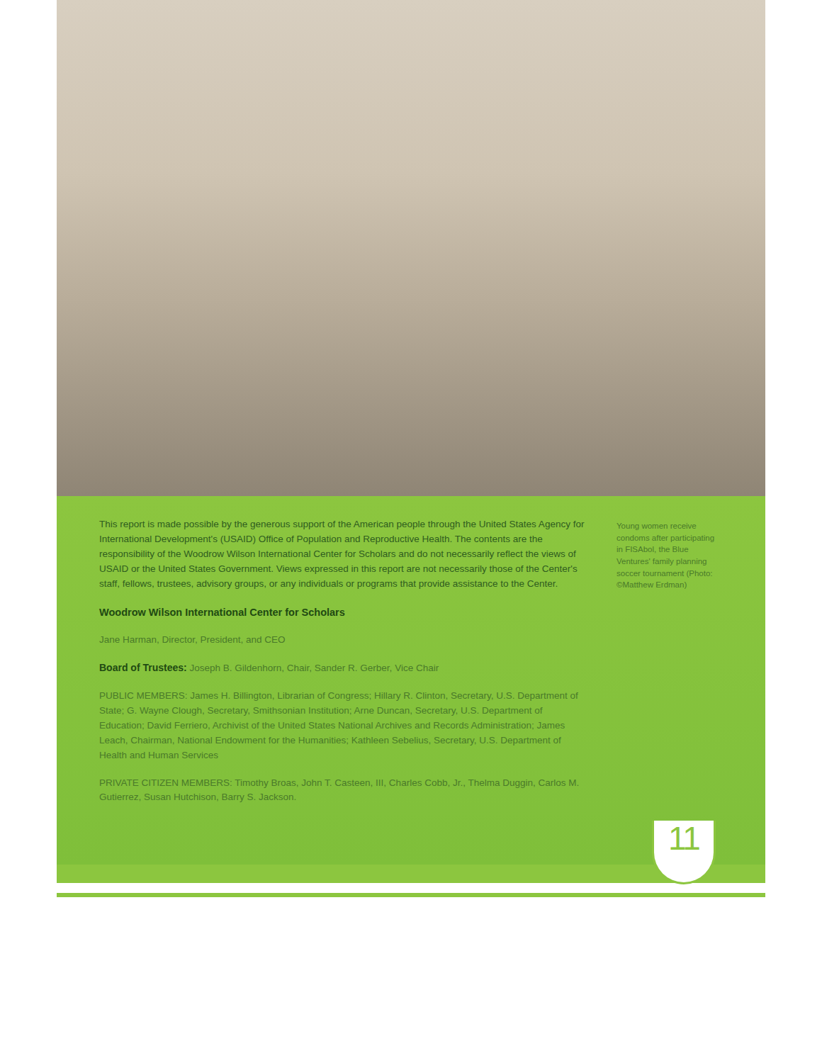Young women receive condoms after participating in FISAbol, the Blue Ventures' family planning soccer tournament (Photo: ©Matthew Erdman)
This report is made possible by the generous support of the American people through the United States Agency for International Development's (USAID) Office of Population and Reproductive Health. The contents are the responsibility of the Woodrow Wilson International Center for Scholars and do not necessarily reflect the views of USAID or the United States Government. Views expressed in this report are not necessarily those of the Center's staff, fellows, trustees, advisory groups, or any individuals or programs that provide assistance to the Center.
Woodrow Wilson International Center for Scholars
Jane Harman, Director, President, and CEO
Board of Trustees: Joseph B. Gildenhorn, Chair, Sander R. Gerber, Vice Chair
PUBLIC MEMBERS: James H. Billington, Librarian of Congress; Hillary R. Clinton, Secretary, U.S. Department of State; G. Wayne Clough, Secretary, Smithsonian Institution; Arne Duncan, Secretary, U.S. Department of Education; David Ferriero, Archivist of the United States National Archives and Records Administration; James Leach, Chairman, National Endowment for the Humanities; Kathleen Sebelius, Secretary, U.S. Department of Health and Human Services
PRIVATE CITIZEN MEMBERS: Timothy Broas, John T. Casteen, III, Charles Cobb, Jr., Thelma Duggin, Carlos M. Gutierrez, Susan Hutchison, Barry S. Jackson.
Young women receive condoms after participating in FISAbol, the Blue Ventures' family planning soccer tournament (Photo: ©Matthew Erdman)
11